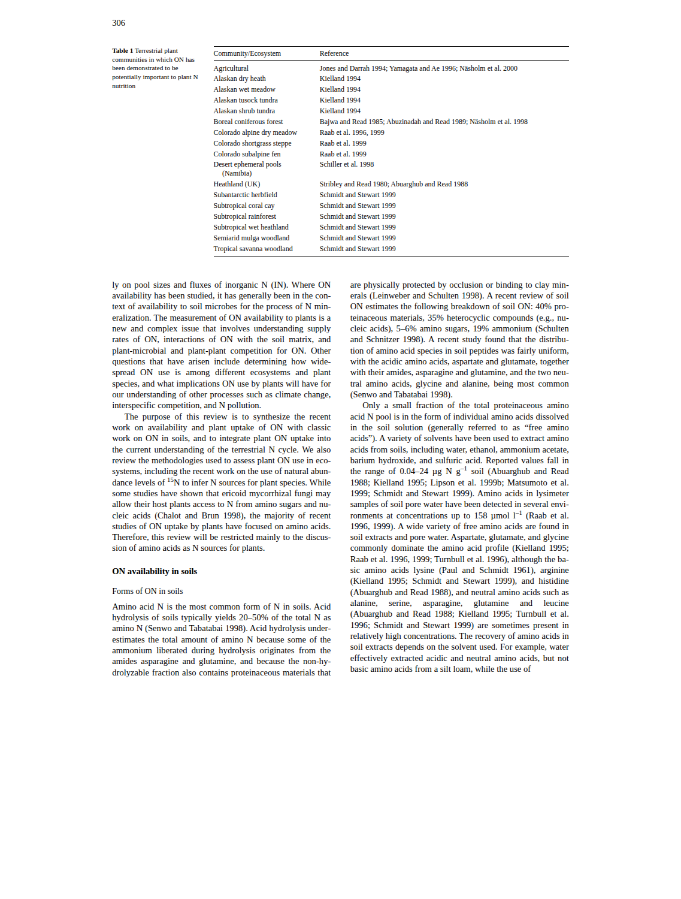306
Table 1 Terrestrial plant communities in which ON has been demonstrated to be potentially important to plant N nutrition
| Community/Ecosystem | Reference |
| --- | --- |
| Agricultural | Jones and Darrah 1994; Yamagata and Ae 1996; Näsholm et al. 2000 |
| Alaskan dry heath | Kielland 1994 |
| Alaskan wet meadow | Kielland 1994 |
| Alaskan tusock tundra | Kielland 1994 |
| Alaskan shrub tundra | Kielland 1994 |
| Boreal coniferous forest | Bajwa and Read 1985; Abuzinadah and Read 1989; Näsholm et al. 1998 |
| Colorado alpine dry meadow | Raab et al. 1996, 1999 |
| Colorado shortgrass steppe | Raab et al. 1999 |
| Colorado subalpine fen | Raab et al. 1999 |
| Desert ephemeral pools (Namibia) | Schiller et al. 1998 |
| Heathland (UK) | Stribley and Read 1980; Abuarghub and Read 1988 |
| Subantarctic herbfield | Schmidt and Stewart 1999 |
| Subtropical coral cay | Schmidt and Stewart 1999 |
| Subtropical rainforest | Schmidt and Stewart 1999 |
| Subtropical wet heathland | Schmidt and Stewart 1999 |
| Semiarid mulga woodland | Schmidt and Stewart 1999 |
| Tropical savanna woodland | Schmidt and Stewart 1999 |
ly on pool sizes and fluxes of inorganic N (IN). Where ON availability has been studied, it has generally been in the context of availability to soil microbes for the process of N mineralization. The measurement of ON availability to plants is a new and complex issue that involves understanding supply rates of ON, interactions of ON with the soil matrix, and plant-microbial and plant-plant competition for ON. Other questions that have arisen include determining how widespread ON use is among different ecosystems and plant species, and what implications ON use by plants will have for our understanding of other processes such as climate change, interspecific competition, and N pollution.
The purpose of this review is to synthesize the recent work on availability and plant uptake of ON with classic work on ON in soils, and to integrate plant ON uptake into the current understanding of the terrestrial N cycle. We also review the methodologies used to assess plant ON use in ecosystems, including the recent work on the use of natural abundance levels of 15N to infer N sources for plant species. While some studies have shown that ericoid mycorrhizal fungi may allow their host plants access to N from amino sugars and nucleic acids (Chalot and Brun 1998), the majority of recent studies of ON uptake by plants have focused on amino acids. Therefore, this review will be restricted mainly to the discussion of amino acids as N sources for plants.
ON availability in soils
Forms of ON in soils
Amino acid N is the most common form of N in soils. Acid hydrolysis of soils typically yields 20–50% of the total N as amino N (Senwo and Tabatabai 1998). Acid hydrolysis underestimates the total amount of amino N because some of the ammonium liberated during hydrolysis originates from the amides asparagine and glutamine, and because the non-hydrolyzable fraction also contains proteinaceous materials that are physically protected by occlusion or binding to clay minerals (Leinweber and Schulten 1998). A recent review of soil ON estimates the following breakdown of soil ON: 40% proteinaceous materials, 35% heterocyclic compounds (e.g., nucleic acids), 5–6% amino sugars, 19% ammonium (Schulten and Schnitzer 1998). A recent study found that the distribution of amino acid species in soil peptides was fairly uniform, with the acidic amino acids, aspartate and glutamate, together with their amides, asparagine and glutamine, and the two neutral amino acids, glycine and alanine, being most common (Senwo and Tabatabai 1998).
Only a small fraction of the total proteinaceous amino acid N pool is in the form of individual amino acids dissolved in the soil solution (generally referred to as “free amino acids”). A variety of solvents have been used to extract amino acids from soils, including water, ethanol, ammonium acetate, barium hydroxide, and sulfuric acid. Reported values fall in the range of 0.04–24 µg N g–1 soil (Abuarghub and Read 1988; Kielland 1995; Lipson et al. 1999b; Matsumoto et al. 1999; Schmidt and Stewart 1999). Amino acids in lysimeter samples of soil pore water have been detected in several environments at concentrations up to 158 µmol l–1 (Raab et al. 1996, 1999). A wide variety of free amino acids are found in soil extracts and pore water. Aspartate, glutamate, and glycine commonly dominate the amino acid profile (Kielland 1995; Raab et al. 1996, 1999; Turnbull et al. 1996), although the basic amino acids lysine (Paul and Schmidt 1961), arginine (Kielland 1995; Schmidt and Stewart 1999), and histidine (Abuarghub and Read 1988), and neutral amino acids such as alanine, serine, asparagine, glutamine and leucine (Abuarghub and Read 1988; Kielland 1995; Turnbull et al. 1996; Schmidt and Stewart 1999) are sometimes present in relatively high concentrations. The recovery of amino acids in soil extracts depends on the solvent used. For example, water effectively extracted acidic and neutral amino acids, but not basic amino acids from a silt loam, while the use of